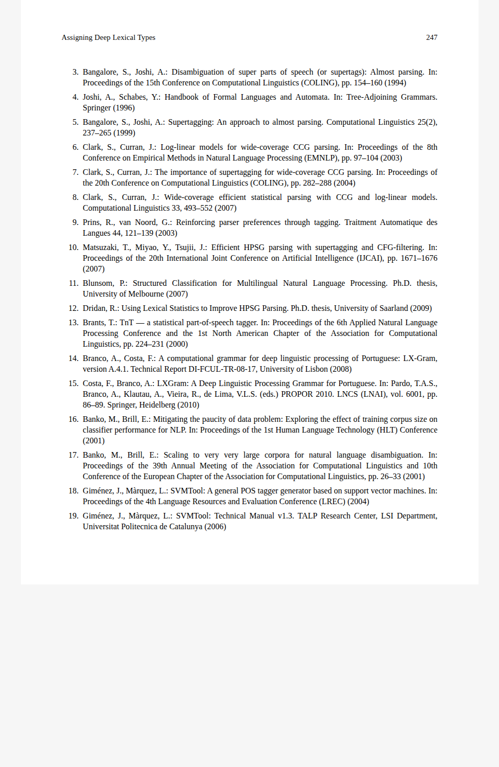Assigning Deep Lexical Types 247
Bangalore, S., Joshi, A.: Disambiguation of super parts of speech (or supertags): Almost parsing. In: Proceedings of the 15th Conference on Computational Linguistics (COLING), pp. 154–160 (1994)
Joshi, A., Schabes, Y.: Handbook of Formal Languages and Automata. In: Tree-Adjoining Grammars. Springer (1996)
Bangalore, S., Joshi, A.: Supertagging: An approach to almost parsing. Computational Linguistics 25(2), 237–265 (1999)
Clark, S., Curran, J.: Log-linear models for wide-coverage CCG parsing. In: Proceedings of the 8th Conference on Empirical Methods in Natural Language Processing (EMNLP), pp. 97–104 (2003)
Clark, S., Curran, J.: The importance of supertagging for wide-coverage CCG parsing. In: Proceedings of the 20th Conference on Computational Linguistics (COLING), pp. 282–288 (2004)
Clark, S., Curran, J.: Wide-coverage efficient statistical parsing with CCG and log-linear models. Computational Linguistics 33, 493–552 (2007)
Prins, R., van Noord, G.: Reinforcing parser preferences through tagging. Traitment Automatique des Langues 44, 121–139 (2003)
Matsuzaki, T., Miyao, Y., Tsujii, J.: Efficient HPSG parsing with supertagging and CFG-filtering. In: Proceedings of the 20th International Joint Conference on Artificial Intelligence (IJCAI), pp. 1671–1676 (2007)
Blunsom, P.: Structured Classification for Multilingual Natural Language Processing. Ph.D. thesis, University of Melbourne (2007)
Dridan, R.: Using Lexical Statistics to Improve HPSG Parsing. Ph.D. thesis, University of Saarland (2009)
Brants, T.: TnT — a statistical part-of-speech tagger. In: Proceedings of the 6th Applied Natural Language Processing Conference and the 1st North American Chapter of the Association for Computational Linguistics, pp. 224–231 (2000)
Branco, A., Costa, F.: A computational grammar for deep linguistic processing of Portuguese: LX-Gram, version A.4.1. Technical Report DI-FCUL-TR-08-17, University of Lisbon (2008)
Costa, F., Branco, A.: LXGram: A Deep Linguistic Processing Grammar for Portuguese. In: Pardo, T.A.S., Branco, A., Klautau, A., Vieira, R., de Lima, V.L.S. (eds.) PROPOR 2010. LNCS (LNAI), vol. 6001, pp. 86–89. Springer, Heidelberg (2010)
Banko, M., Brill, E.: Mitigating the paucity of data problem: Exploring the effect of training corpus size on classifier performance for NLP. In: Proceedings of the 1st Human Language Technology (HLT) Conference (2001)
Banko, M., Brill, E.: Scaling to very very large corpora for natural language disambiguation. In: Proceedings of the 39th Annual Meeting of the Association for Computational Linguistics and 10th Conference of the European Chapter of the Association for Computational Linguistics, pp. 26–33 (2001)
Giménez, J., Màrquez, L.: SVMTool: A general POS tagger generator based on support vector machines. In: Proceedings of the 4th Language Resources and Evaluation Conference (LREC) (2004)
Giménez, J., Màrquez, L.: SVMTool: Technical Manual v1.3. TALP Research Center, LSI Department, Universitat Politecnica de Catalunya (2006)